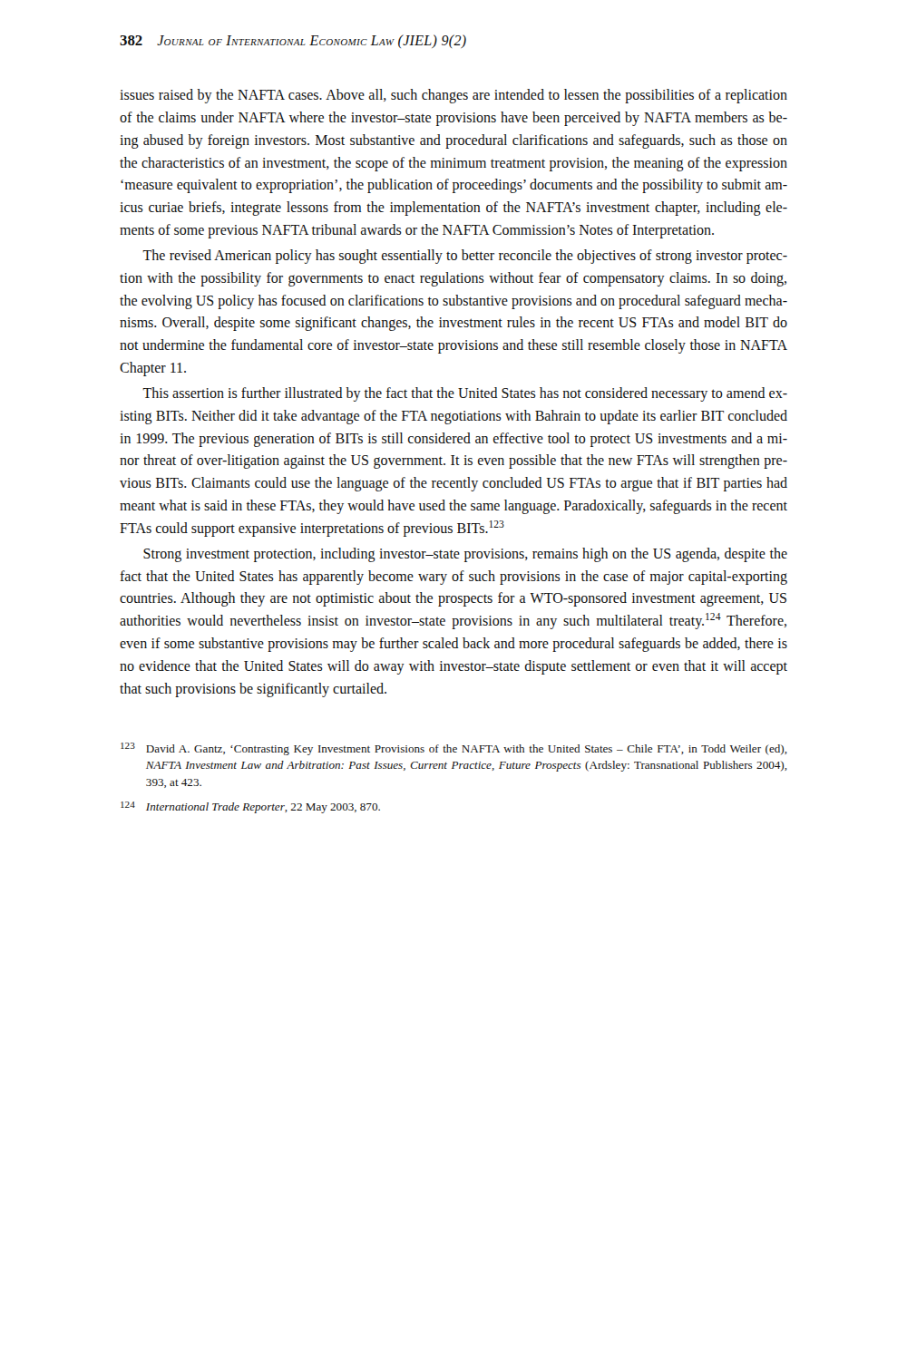382 Journal of International Economic Law (JIEL) 9(2)
issues raised by the NAFTA cases. Above all, such changes are intended to lessen the possibilities of a replication of the claims under NAFTA where the investor–state provisions have been perceived by NAFTA members as being abused by foreign investors. Most substantive and procedural clarifications and safeguards, such as those on the characteristics of an investment, the scope of the minimum treatment provision, the meaning of the expression ‘measure equivalent to expropriation’, the publication of proceedings’ documents and the possibility to submit amicus curiae briefs, integrate lessons from the implementation of the NAFTA’s investment chapter, including elements of some previous NAFTA tribunal awards or the NAFTA Commission’s Notes of Interpretation.
The revised American policy has sought essentially to better reconcile the objectives of strong investor protection with the possibility for governments to enact regulations without fear of compensatory claims. In so doing, the evolving US policy has focused on clarifications to substantive provisions and on procedural safeguard mechanisms. Overall, despite some significant changes, the investment rules in the recent US FTAs and model BIT do not undermine the fundamental core of investor–state provisions and these still resemble closely those in NAFTA Chapter 11.
This assertion is further illustrated by the fact that the United States has not considered necessary to amend existing BITs. Neither did it take advantage of the FTA negotiations with Bahrain to update its earlier BIT concluded in 1999. The previous generation of BITs is still considered an effective tool to protect US investments and a minor threat of over-litigation against the US government. It is even possible that the new FTAs will strengthen previous BITs. Claimants could use the language of the recently concluded US FTAs to argue that if BIT parties had meant what is said in these FTAs, they would have used the same language. Paradoxically, safeguards in the recent FTAs could support expansive interpretations of previous BITs.123
Strong investment protection, including investor–state provisions, remains high on the US agenda, despite the fact that the United States has apparently become wary of such provisions in the case of major capital-exporting countries. Although they are not optimistic about the prospects for a WTO-sponsored investment agreement, US authorities would nevertheless insist on investor–state provisions in any such multilateral treaty.124 Therefore, even if some substantive provisions may be further scaled back and more procedural safeguards be added, there is no evidence that the United States will do away with investor–state dispute settlement or even that it will accept that such provisions be significantly curtailed.
123 David A. Gantz, ‘Contrasting Key Investment Provisions of the NAFTA with the United States – Chile FTA’, in Todd Weiler (ed), NAFTA Investment Law and Arbitration: Past Issues, Current Practice, Future Prospects (Ardsley: Transnational Publishers 2004), 393, at 423.
124 International Trade Reporter, 22 May 2003, 870.